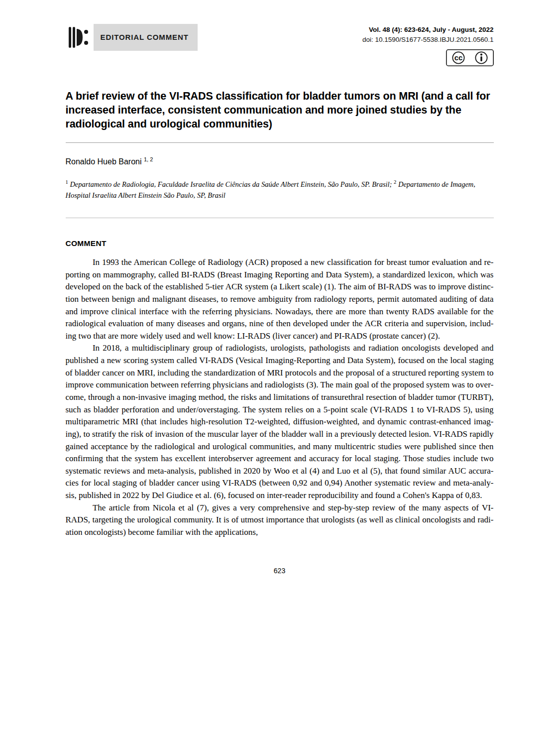EDITORIAL COMMENT
Vol. 48 (4): 623-624, July - August, 2022
doi: 10.1590/S1677-5538.IBJU.2021.0560.1
cc
A brief review of the VI-RADS classification for bladder tumors on MRI (and a call for increased interface, consistent communication and more joined studies by the radiological and urological communities)
Ronaldo Hueb Baroni 1, 2
1 Departamento de Radiologia, Faculdade Israelita de Ciências da Saúde Albert Einstein, São Paulo, SP. Brasil; 2 Departamento de Imagem, Hospital Israelita Albert Einstein São Paulo, SP, Brasil
COMMENT
In 1993 the American College of Radiology (ACR) proposed a new classification for breast tumor evaluation and reporting on mammography, called BI-RADS (Breast Imaging Reporting and Data System), a standardized lexicon, which was developed on the back of the established 5-tier ACR system (a Likert scale) (1). The aim of BI-RADS was to improve distinction between benign and malignant diseases, to remove ambiguity from radiology reports, permit automated auditing of data and improve clinical interface with the referring physicians. Nowadays, there are more than twenty RADS available for the radiological evaluation of many diseases and organs, nine of then developed under the ACR criteria and supervision, including two that are more widely used and well know: LI-RADS (liver cancer) and PI-RADS (prostate cancer) (2).
In 2018, a multidisciplinary group of radiologists, urologists, pathologists and radiation oncologists developed and published a new scoring system called VI-RADS (Vesical Imaging-Reporting and Data System), focused on the local staging of bladder cancer on MRI, including the standardization of MRI protocols and the proposal of a structured reporting system to improve communication between referring physicians and radiologists (3). The main goal of the proposed system was to overcome, through a non-invasive imaging method, the risks and limitations of transurethral resection of bladder tumor (TURBT), such as bladder perforation and under/overstaging. The system relies on a 5-point scale (VI-RADS 1 to VI-RADS 5), using multiparametric MRI (that includes high-resolution T2-weighted, diffusion-weighted, and dynamic contrast-enhanced imaging), to stratify the risk of invasion of the muscular layer of the bladder wall in a previously detected lesion. VI-RADS rapidly gained acceptance by the radiological and urological communities, and many multicentric studies were published since then confirming that the system has excellent interobserver agreement and accuracy for local staging. Those studies include two systematic reviews and meta-analysis, published in 2020 by Woo et al (4) and Luo et al (5), that found similar AUC accuracies for local staging of bladder cancer using VI-RADS (between 0,92 and 0,94) Another systematic review and meta-analysis, published in 2022 by Del Giudice et al. (6), focused on inter-reader reproducibility and found a Cohen's Kappa of 0,83.
The article from Nicola et al (7), gives a very comprehensive and step-by-step review of the many aspects of VI-RADS, targeting the urological community. It is of utmost importance that urologists (as well as clinical oncologists and radiation oncologists) become familiar with the applications,
623